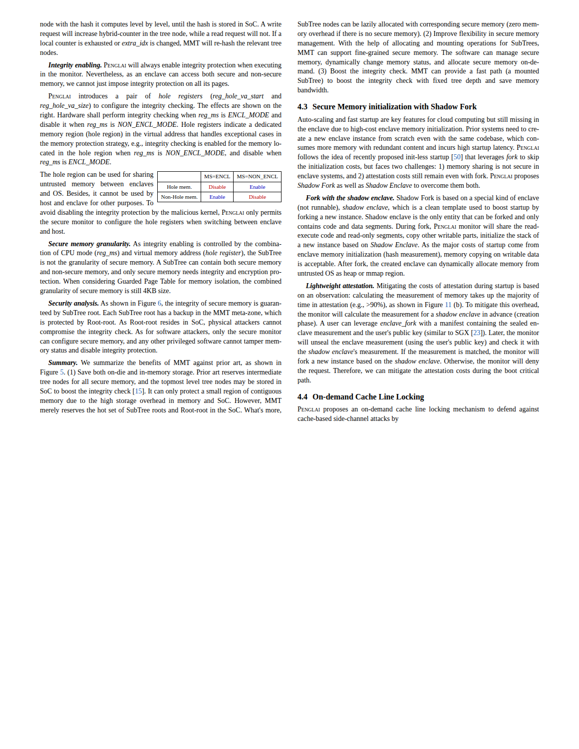node with the hash it computes level by level, until the hash is stored in SoC. A write request will increase hybrid-counter in the tree node, while a read request will not. If a local counter is exhausted or extra_idx is changed, MMT will re-hash the relevant tree nodes.
Integrity enabling. Penglai will always enable integrity protection when executing in the monitor. Nevertheless, as an enclave can access both secure and non-secure memory, we cannot just impose integrity protection on all its pages.
Penglai introduces a pair of hole registers (reg_hole_va_start and reg_hole_va_size) to configure the integrity checking. The effects are shown on the right. Hardware shall perform integrity checking when reg_ms is ENCL_MODE and disable it when reg_ms is NON_ENCL_MODE. Hole registers indicate a dedicated memory region (hole region) in the virtual address that handles exceptional cases in the memory protection strategy, e.g., integrity checking is enabled for the memory located in the hole region when reg_ms is NON_ENCL_MODE, and disable when reg_ms is ENCL_MODE.
| | MS=ENCL | MS=NON_ENCL |
| Hole mem. | Disable | Enable |
| Non-Hole mem. | Enable | Disable |
The hole region can be used for sharing untrusted memory between enclaves and OS. Besides, it cannot be used by host and enclave for other purposes. To avoid disabling the integrity protection by the malicious kernel, Penglai only permits the secure monitor to configure the hole registers when switching between enclave and host.
Secure memory granularity. As integrity enabling is controlled by the combination of CPU mode (reg_ms) and virtual memory address (hole register), the SubTree is not the granularity of secure memory. A SubTree can contain both secure memory and non-secure memory, and only secure memory needs integrity and encryption protection. When considering Guarded Page Table for memory isolation, the combined granularity of secure memory is still 4KB size.
Security analysis. As shown in Figure 6, the integrity of secure memory is guaranteed by SubTree root. Each SubTree root has a backup in the MMT meta-zone, which is protected by Root-root. As Root-root resides in SoC, physical attackers cannot compromise the integrity check. As for software attackers, only the secure monitor can configure secure memory, and any other privileged software cannot tamper memory status and disable integrity protection.
Summary. We summarize the benefits of MMT against prior art, as shown in Figure 5. (1) Save both on-die and in-memory storage. Prior art reserves intermediate tree nodes for all secure memory, and the topmost level tree nodes may be stored in SoC to boost the integrity check [15]. It can only protect a small region of contiguous memory due to the high storage overhead in memory and SoC. However, MMT merely reserves the hot set of SubTree roots and Root-root in the SoC. What's more, SubTree nodes can be lazily allocated with corresponding secure memory (zero memory overhead if there is no secure memory). (2) Improve flexibility in secure memory management. With the help of allocating and mounting operations for SubTrees, MMT can support fine-grained secure memory. The software can manage secure memory, dynamically change memory status, and allocate secure memory on-demand. (3) Boost the integrity check. MMT can provide a fast path (a mounted SubTree) to boost the integrity check with fixed tree depth and save memory bandwidth.
4.3 Secure Memory initialization with Shadow Fork
Auto-scaling and fast startup are key features for cloud computing but still missing in the enclave due to high-cost enclave memory initialization. Prior systems need to create a new enclave instance from scratch even with the same codebase, which consumes more memory with redundant content and incurs high startup latency. Penglai follows the idea of recently proposed init-less startup [50] that leverages fork to skip the initialization costs, but faces two challenges: 1) memory sharing is not secure in enclave systems, and 2) attestation costs still remain even with fork. Penglai proposes Shadow Fork as well as Shadow Enclave to overcome them both.
Fork with the shadow enclave. Shadow Fork is based on a special kind of enclave (not runnable), shadow enclave, which is a clean template used to boost startup by forking a new instance. Shadow enclave is the only entity that can be forked and only contains code and data segments. During fork, Penglai monitor will share the read-execute code and read-only segments, copy other writable parts, initialize the stack of a new instance based on Shadow Enclave. As the major costs of startup come from enclave memory initialization (hash measurement), memory copying on writable data is acceptable. After fork, the created enclave can dynamically allocate memory from untrusted OS as heap or mmap region.
Lightweight attestation. Mitigating the costs of attestation during startup is based on an observation: calculating the measurement of memory takes up the majority of time in attestation (e.g., >90%), as shown in Figure 11 (b). To mitigate this overhead, the monitor will calculate the measurement for a shadow enclave in advance (creation phase). A user can leverage enclave_fork with a manifest containing the sealed enclave measurement and the user's public key (similar to SGX [23]). Later, the monitor will unseal the enclave measurement (using the user's public key) and check it with the shadow enclave's measurement. If the measurement is matched, the monitor will fork a new instance based on the shadow enclave. Otherwise, the monitor will deny the request. Therefore, we can mitigate the attestation costs during the boot critical path.
4.4 On-demand Cache Line Locking
Penglai proposes an on-demand cache line locking mechanism to defend against cache-based side-channel attacks by